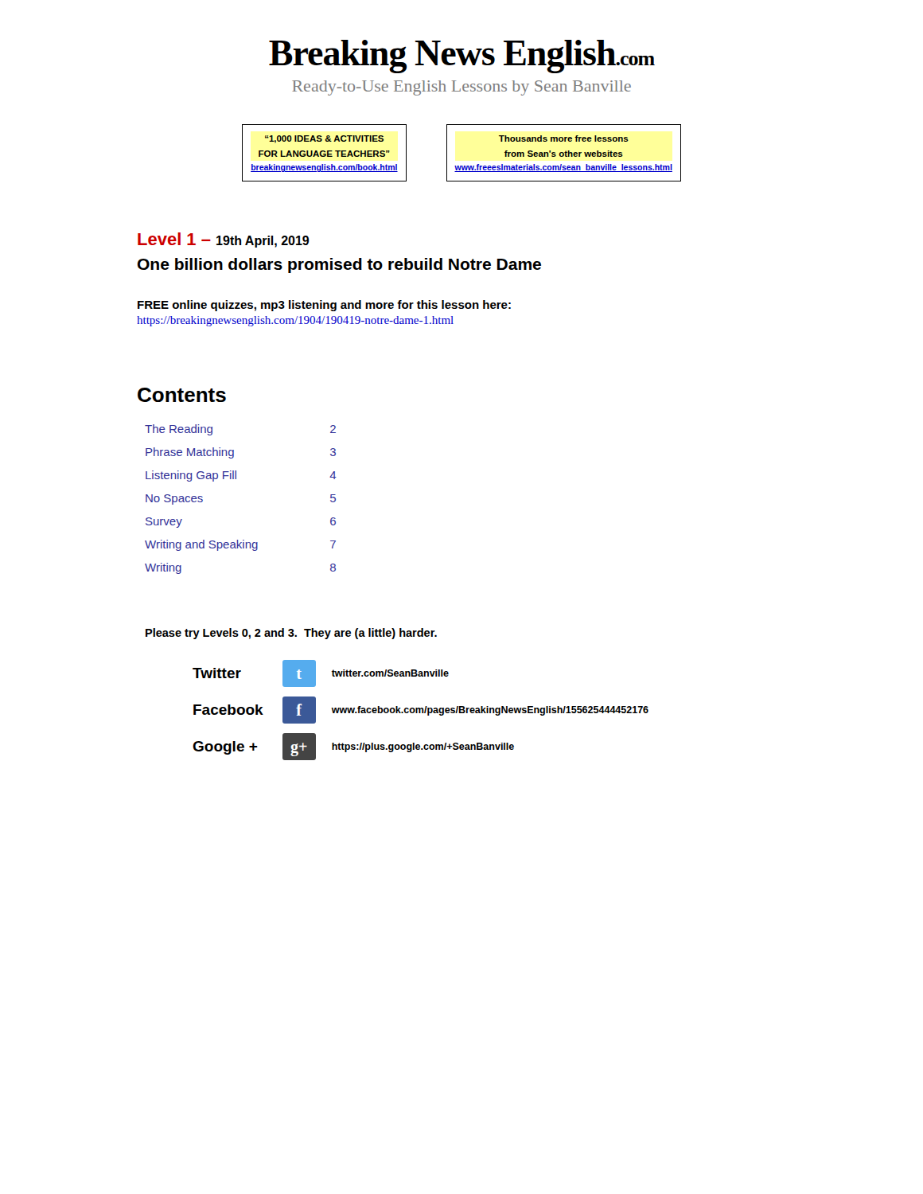Breaking News English.com
Ready-to-Use English Lessons by Sean Banville
“1,000 IDEAS & ACTIVITIES FOR LANGUAGE TEACHERS” breakingnewsenglish.com/book.html
Thousands more free lessons from Sean's other websites www.freeeslmaterials.com/sean_banville_lessons.html
Level 1 – 19th April, 2019
One billion dollars promised to rebuild Notre Dame
FREE online quizzes, mp3 listening and more for this lesson here:
https://breakingnewsenglish.com/1904/190419-notre-dame-1.html
Contents
| The Reading | 2 |
| Phrase Matching | 3 |
| Listening Gap Fill | 4 |
| No Spaces | 5 |
| Survey | 6 |
| Writing and Speaking | 7 |
| Writing | 8 |
Please try Levels 0, 2 and 3. They are (a little) harder.
| Twitter | t | twitter.com/SeanBanville |
| Facebook | f | www.facebook.com/pages/BreakingNewsEnglish/155625444452176 |
| Google + | g+ | https://plus.google.com/+SeanBanville |